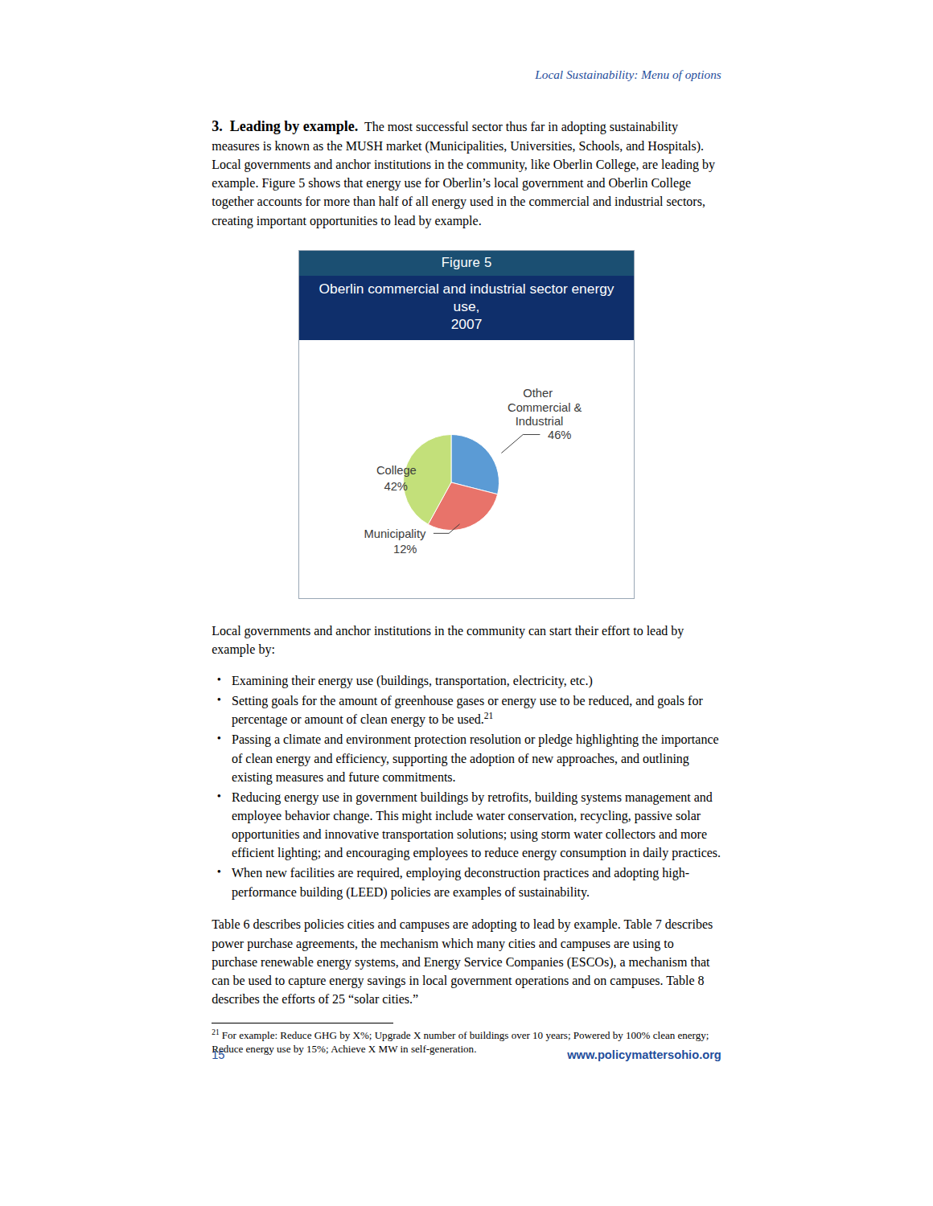Local Sustainability: Menu of options
3. Leading by example. The most successful sector thus far in adopting sustainability measures is known as the MUSH market (Municipalities, Universities, Schools, and Hospitals). Local governments and anchor institutions in the community, like Oberlin College, are leading by example. Figure 5 shows that energy use for Oberlin’s local government and Oberlin College together accounts for more than half of all energy used in the commercial and industrial sectors, creating important opportunities to lead by example.
Figure 5
Oberlin commercial and industrial sector energy use,
2007
Other Commercial & Industrial 46% College 42% Municipality 12%
Local governments and anchor institutions in the community can start their effort to lead by example by:
Examining their energy use (buildings, transportation, electricity, etc.)
Setting goals for the amount of greenhouse gases or energy use to be reduced, and goals for percentage or amount of clean energy to be used.21
Passing a climate and environment protection resolution or pledge highlighting the importance of clean energy and efficiency, supporting the adoption of new approaches, and outlining existing measures and future commitments.
Reducing energy use in government buildings by retrofits, building systems management and employee behavior change. This might include water conservation, recycling, passive solar opportunities and innovative transportation solutions; using storm water collectors and more efficient lighting; and encouraging employees to reduce energy consumption in daily practices.
When new facilities are required, employing deconstruction practices and adopting high-performance building (LEED) policies are examples of sustainability.
Table 6 describes policies cities and campuses are adopting to lead by example. Table 7 describes power purchase agreements, the mechanism which many cities and campuses are using to purchase renewable energy systems, and Energy Service Companies (ESCOs), a mechanism that can be used to capture energy savings in local government operations and on campuses. Table 8 describes the efforts of 25 “solar cities.”
21 For example: Reduce GHG by X%; Upgrade X number of buildings over 10 years; Powered by 100% clean energy; Reduce energy use by 15%; Achieve X MW in self-generation.
15 www.policymattersohio.org